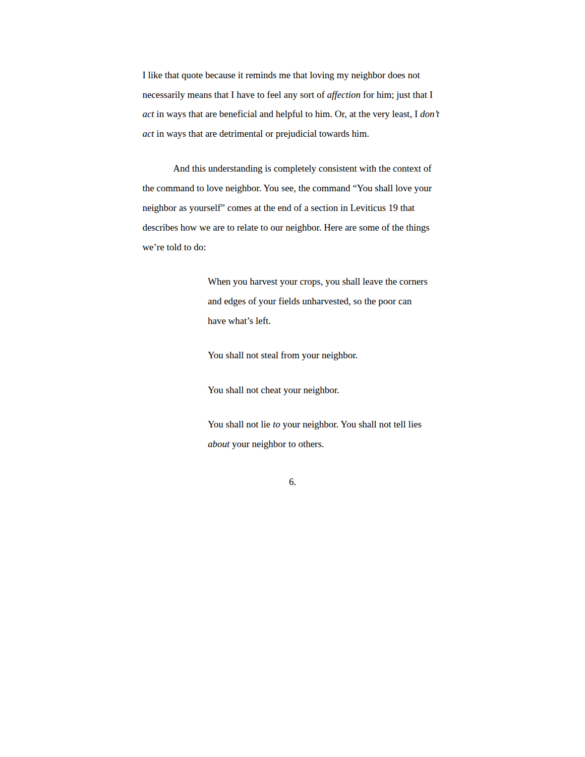I like that quote because it reminds me that loving my neighbor does not necessarily means that I have to feel any sort of affection for him; just that I act in ways that are beneficial and helpful to him. Or, at the very least, I don’t act in ways that are detrimental or prejudicial towards him.
And this understanding is completely consistent with the context of the command to love neighbor. You see, the command “You shall love your neighbor as yourself” comes at the end of a section in Leviticus 19 that describes how we are to relate to our neighbor. Here are some of the things we’re told to do:
When you harvest your crops, you shall leave the corners and edges of your fields unharvested, so the poor can have what’s left.
You shall not steal from your neighbor.
You shall not cheat your neighbor.
You shall not lie to your neighbor. You shall not tell lies about your neighbor to others.
6.